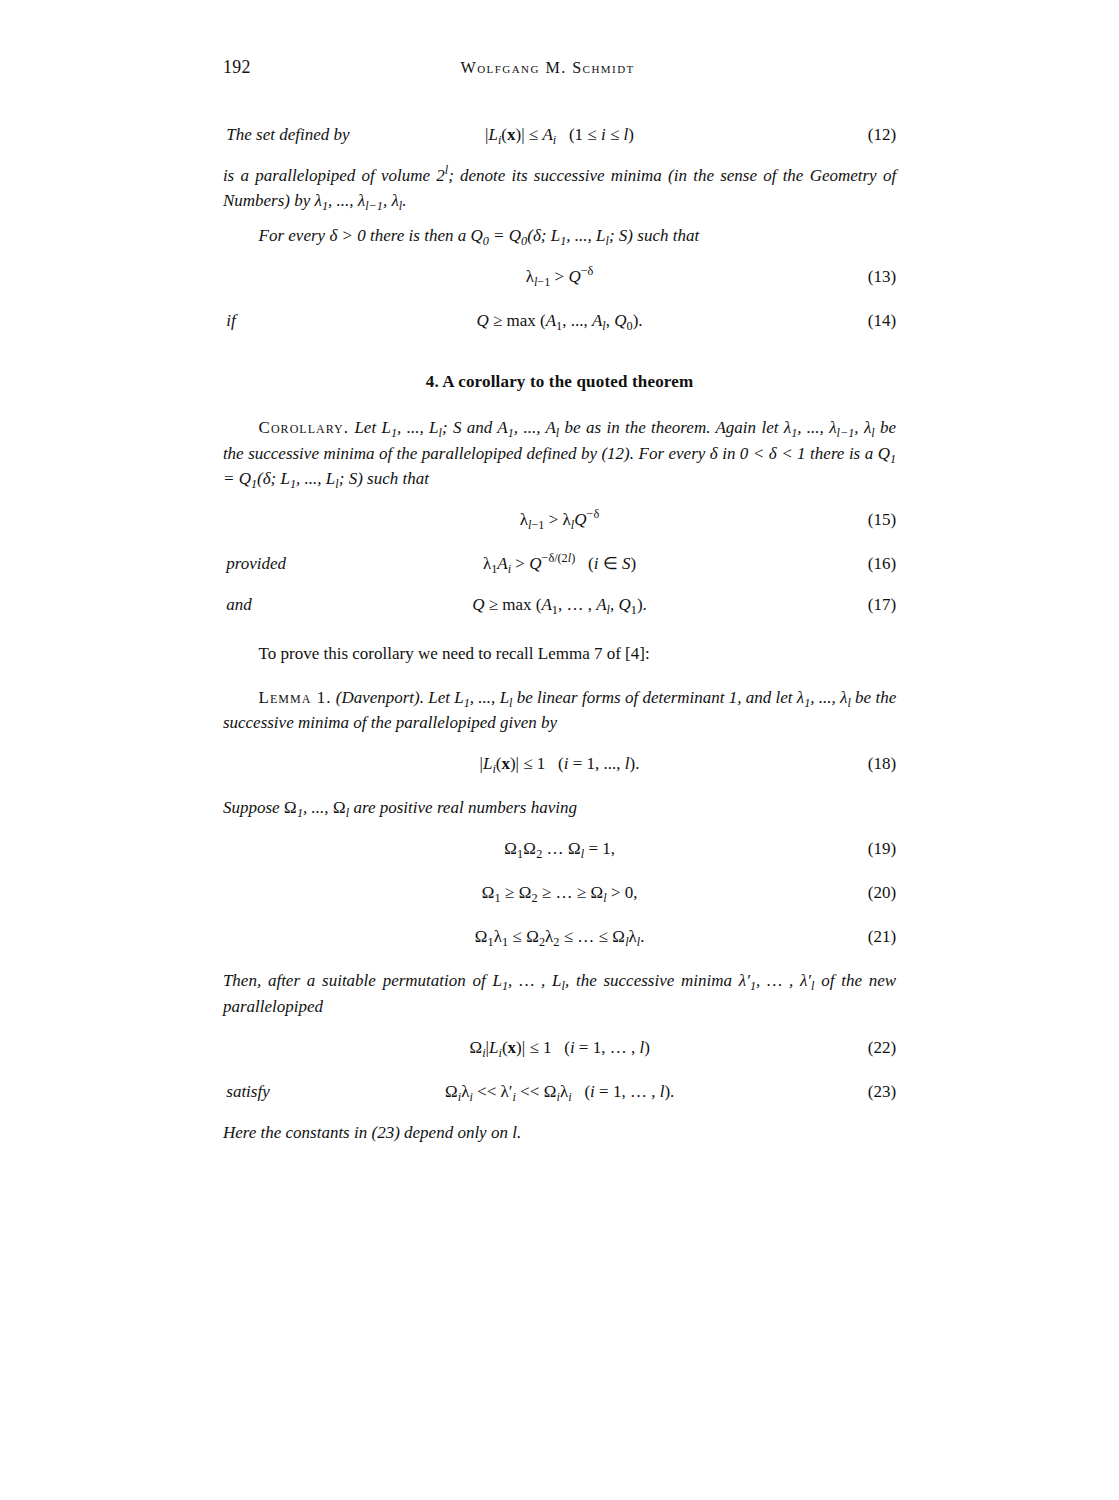192
Wolfgang M. Schmidt
The set defined by |Li(x)| ≤ Ai (1 ≤ i ≤ l) (12)
is a parallelopiped of volume 2l; denote its successive minima (in the sense of the Geometry of Numbers) by λ1, ..., λl−1, λl.
For every δ > 0 there is then a Q0 = Q0(δ; L1, ..., Ll; S) such that
λl−1 > Q−δ (13)
if Q ≥ max (A1, ..., Al, Q0). (14)
4. A corollary to the quoted theorem
Corollary. Let L1, ..., Ll; S and A1, ..., Al be as in the theorem. Again let λ1, ..., λl−1, λl be the successive minima of the parallelopiped defined by (12). For every δ in 0 < δ < 1 there is a Q1 = Q1(δ; L1, ..., Ll; S) such that
λl−1 > λlQ−δ (15)
provided λ1Ai > Q−δ/(2l) (i ∈ S) (16)
and Q ≥ max (A1, … , Al, Q1). (17)
To prove this corollary we need to recall Lemma 7 of [4]:
Lemma 1. (Davenport). Let L1, ..., Ll be linear forms of determinant 1, and let λ1, ..., λl be the successive minima of the parallelopiped given by
|Li(x)| ≤ 1 (i = 1, ..., l). (18)
Suppose Ω1, ..., Ωl are positive real numbers having
Ω1Ω2 … Ωl = 1, (19)
Ω1 ≥ Ω2 ≥ … ≥ Ωl > 0, (20)
Ω1λ1 ≤ Ω2λ2 ≤ … ≤ Ωlλl. (21)
Then, after a suitable permutation of L1, … , Ll, the successive minima λ′1, … , λ′l of the new parallelopiped
Ωi|Li(x)| ≤ 1 (i = 1, … , l) (22)
satisfy Ωiλi << λ′i << Ωiλi (i = 1, … , l). (23)
Here the constants in (23) depend only on l.